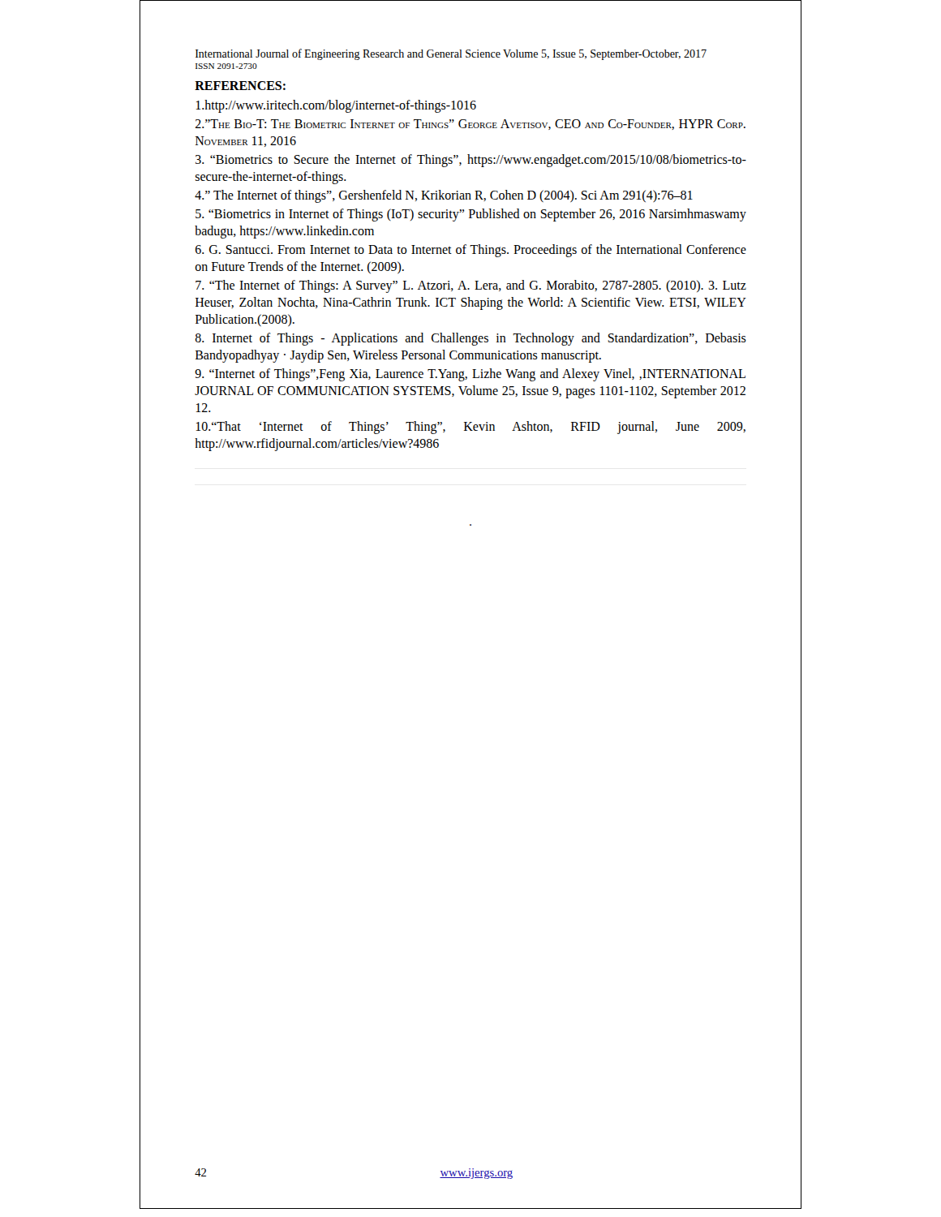International Journal of Engineering Research and General Science Volume 5, Issue 5, September-October, 2017 ISSN 2091-2730
REFERENCES:
1.http://www.iritech.com/blog/internet-of-things-1016
2.”The Bio-T: The Biometric Internet of Things” George Avetisov, CEO and Co-Founder, HYPR Corp. November 11, 2016
3. “Biometrics to Secure the Internet of Things”, https://www.engadget.com/2015/10/08/biometrics-to-secure-the-internet-of-things.
4.” The Internet of things”, Gershenfeld N, Krikorian R, Cohen D (2004). Sci Am 291(4):76–81
5. “Biometrics in Internet of Things (IoT) security” Published on September 26, 2016 Narsimhmaswamy badugu, https://www.linkedin.com
6. G. Santucci. From Internet to Data to Internet of Things. Proceedings of the International Conference on Future Trends of the Internet. (2009).
7. “The Internet of Things: A Survey” L. Atzori, A. Lera, and G. Morabito, 2787-2805. (2010). 3. Lutz Heuser, Zoltan Nochta, Nina-Cathrin Trunk. ICT Shaping the World: A Scientific View. ETSI, WILEY Publication.(2008).
8. Internet of Things - Applications and Challenges in Technology and Standardization”, Debasis Bandyopadhyay · Jaydip Sen, Wireless Personal Communications manuscript.
9. “Internet of Things”,Feng Xia, Laurence T.Yang, Lizhe Wang and Alexey Vinel, ,INTERNATIONAL JOURNAL OF COMMUNICATION SYSTEMS, Volume 25, Issue 9, pages 1101-1102, September 2012 12.
10.“That ‘Internet of Things’ Thing”, Kevin Ashton, RFID journal, June 2009, http://www.rfidjournal.com/articles/view?4986
.
42
www.ijergs.org